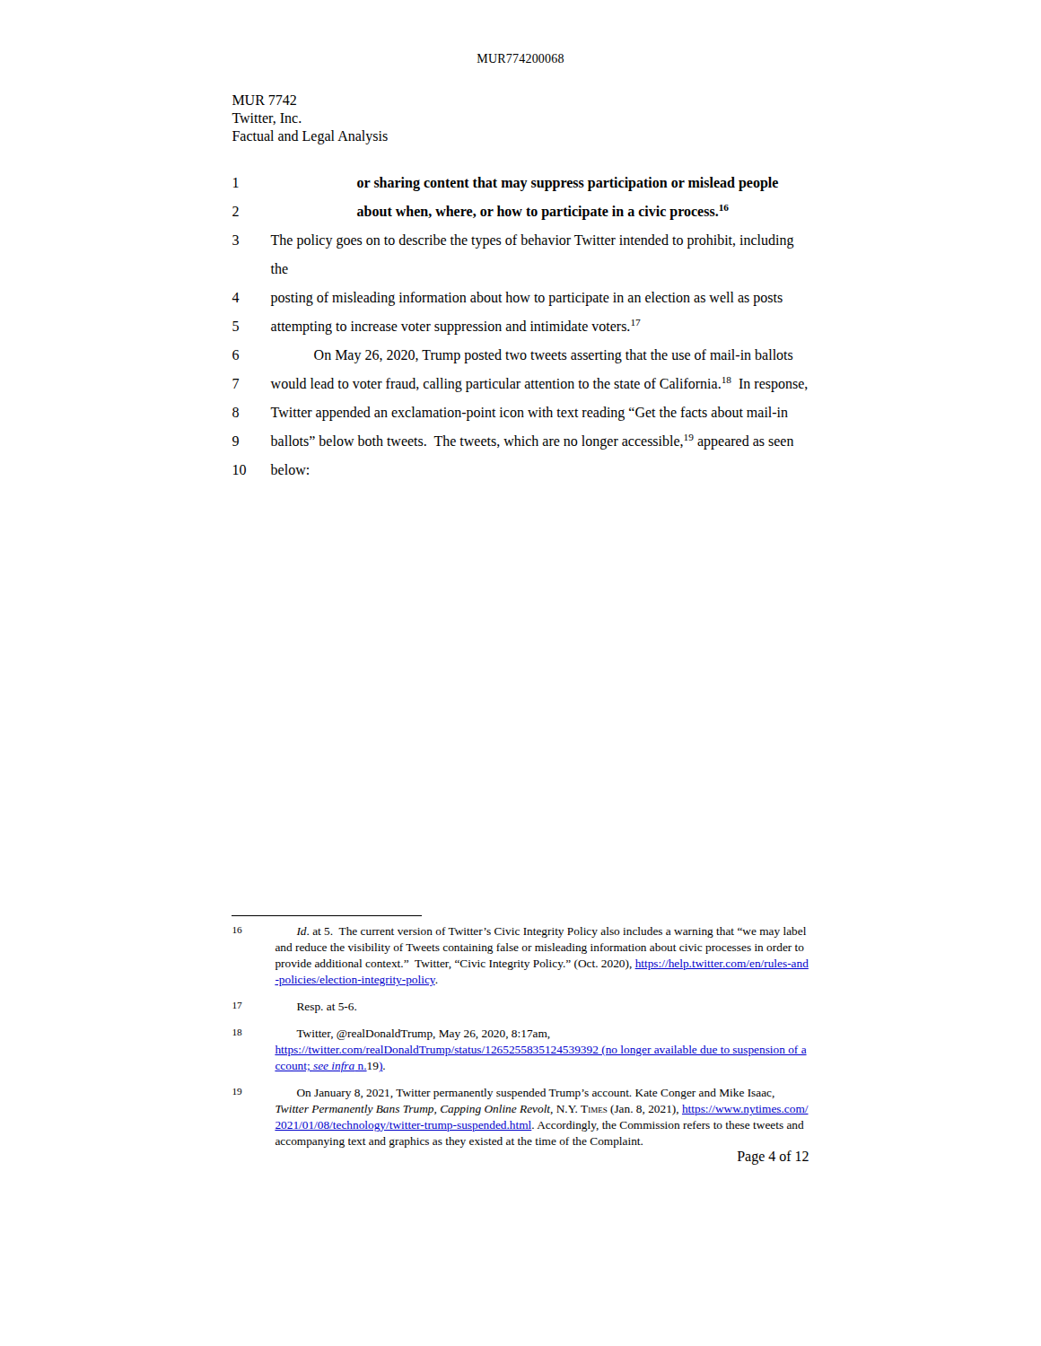MUR774200068
MUR 7742
Twitter, Inc.
Factual and Legal Analysis
| 1 | or sharing content that may suppress participation or mislead people |
| 2 | about when, where, or how to participate in a civic process. 16 |
| 3 | The policy goes on to describe the types of behavior Twitter intended to prohibit, including the |
| 4 | posting of misleading information about how to participate in an election as well as posts |
| 5 | attempting to increase voter suppression and intimidate voters. 17 |
| 6 | On May 26, 2020, Trump posted two tweets asserting that the use of mail-in ballots |
| 7 | would lead to voter fraud, calling particular attention to the state of California. 18 In response, |
| 8 | Twitter appended an exclamation-point icon with text reading “Get the facts about mail-in |
| 9 | ballots” below both tweets. The tweets, which are no longer accessible, 19 appeared as seen |
| 10 | below: |
16 Id. at 5. The current version of Twitter’s Civic Integrity Policy also includes a warning that “we may label and reduce the visibility of Tweets containing false or misleading information about civic processes in order to provide additional context.” Twitter, “Civic Integrity Policy.” (Oct. 2020), https://help.twitter.com/en/rules-and-policies/election-integrity-policy.
17 Resp. at 5-6.
18 Twitter, @realDonaldTrump, May 26, 2020, 8:17am,
https://twitter.com/realDonaldTrump/status/1265255835124539392 (no longer available due to suspension of account; see infra n. 19).
19 On January 8, 2021, Twitter permanently suspended Trump’s account. Kate Conger and Mike Isaac, Twitter Permanently Bans Trump, Capping Online Revolt, N.Y. Times (Jan. 8, 2021), https://www.nytimes.com/2021/01/08/technology/twitter-trump-suspended.html. Accordingly, the Commission refers to these tweets and accompanying text and graphics as they existed at the time of the Complaint.
Page 4 of 12